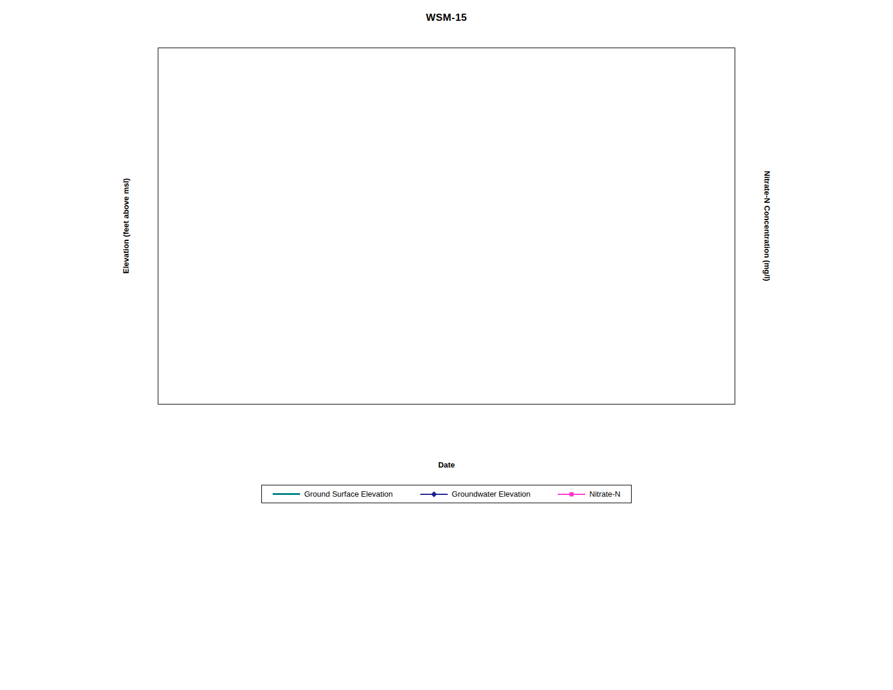WSM-15
Elevation (feet above msl)
Nitrate-N Concentration (mg/l)
Date
Ground Surface Elevation
Groundwater Elevation
Nitrate-N